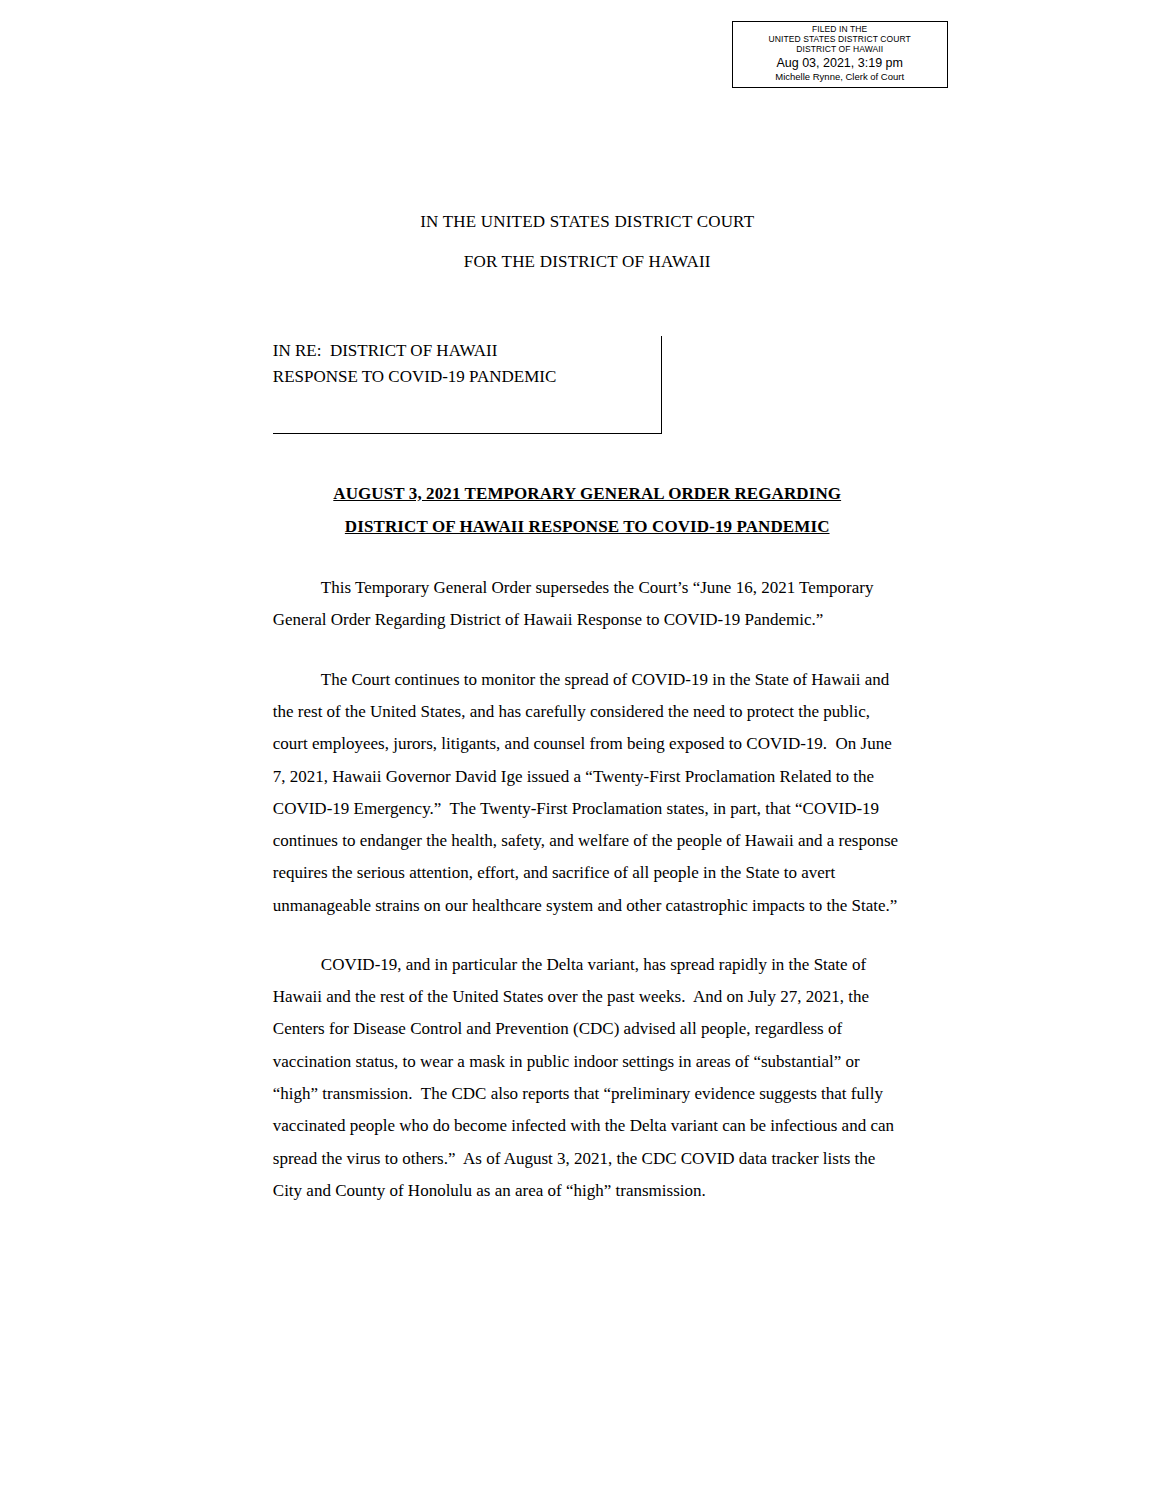FILED IN THE
UNITED STATES DISTRICT COURT
DISTRICT OF HAWAII
Aug 03, 2021, 3:19 pm
Michelle Rynne, Clerk of Court
IN THE UNITED STATES DISTRICT COURT
FOR THE DISTRICT OF HAWAII
IN RE: DISTRICT OF HAWAII
RESPONSE TO COVID-19 PANDEMIC
AUGUST 3, 2021 TEMPORARY GENERAL ORDER REGARDING DISTRICT OF HAWAII RESPONSE TO COVID-19 PANDEMIC
This Temporary General Order supersedes the Court’s “June 16, 2021 Temporary General Order Regarding District of Hawaii Response to COVID-19 Pandemic.”
The Court continues to monitor the spread of COVID-19 in the State of Hawaii and the rest of the United States, and has carefully considered the need to protect the public, court employees, jurors, litigants, and counsel from being exposed to COVID-19. On June 7, 2021, Hawaii Governor David Ige issued a “Twenty-First Proclamation Related to the COVID-19 Emergency.” The Twenty-First Proclamation states, in part, that “COVID-19 continues to endanger the health, safety, and welfare of the people of Hawaii and a response requires the serious attention, effort, and sacrifice of all people in the State to avert unmanageable strains on our healthcare system and other catastrophic impacts to the State.”
COVID-19, and in particular the Delta variant, has spread rapidly in the State of Hawaii and the rest of the United States over the past weeks. And on July 27, 2021, the Centers for Disease Control and Prevention (CDC) advised all people, regardless of vaccination status, to wear a mask in public indoor settings in areas of “substantial” or “high” transmission. The CDC also reports that “preliminary evidence suggests that fully vaccinated people who do become infected with the Delta variant can be infectious and can spread the virus to others.” As of August 3, 2021, the CDC COVID data tracker lists the City and County of Honolulu as an area of “high” transmission.